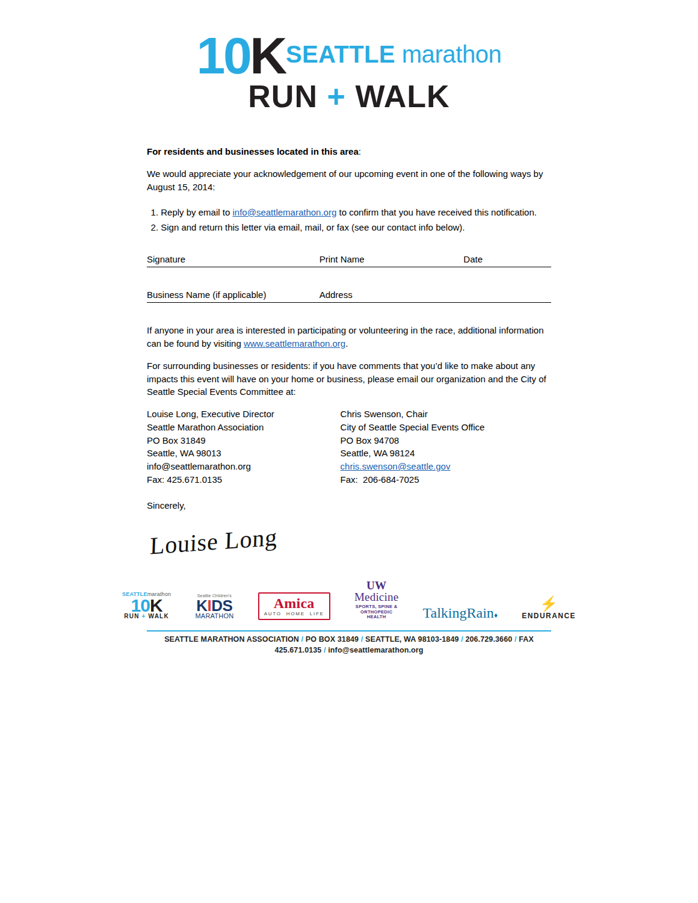10K SEATTLE marathon
RUN + WALK
For residents and businesses located in this area:
We would appreciate your acknowledgement of our upcoming event in one of the following ways by August 15, 2014:
Reply by email to info@seattlemarathon.org to confirm that you have received this notification.
Sign and return this letter via email, mail, or fax (see our contact info below).
Signature Print Name Date
Business Name (if applicable) Address
If anyone in your area is interested in participating or volunteering in the race, additional information can be found by visiting www.seattlemarathon.org.
For surrounding businesses or residents: if you have comments that you’d like to make about any impacts this event will have on your home or business, please email our organization and the City of Seattle Special Events Committee at:
Louise Long, Executive Director
Seattle Marathon Association
PO Box 31849
Seattle, WA 98013
info@seattlemarathon.org
Fax: 425.671.0135
Chris Swenson, Chair
City of Seattle Special Events Office
PO Box 94708
Seattle, WA 98124
chris.swenson@seattle.gov
Fax: 206-684-7025
Sincerely,
Louise Long
SEATTLEmarathon
10K
RUN + WALK
Seattle Children's
KIDS
MARATHON
Amica
AUTO HOME LIFE
UW Medicine
SPORTS, SPINE &
ORTHOPEDIC HEALTH
TalkingRain♦
⚡
ENDURANCE
SEATTLE MARATHON ASSOCIATION / PO BOX 31849 / SEATTLE, WA 98103-1849 / 206.729.3660 / FAX 425.671.0135 / info@seattlemarathon.org